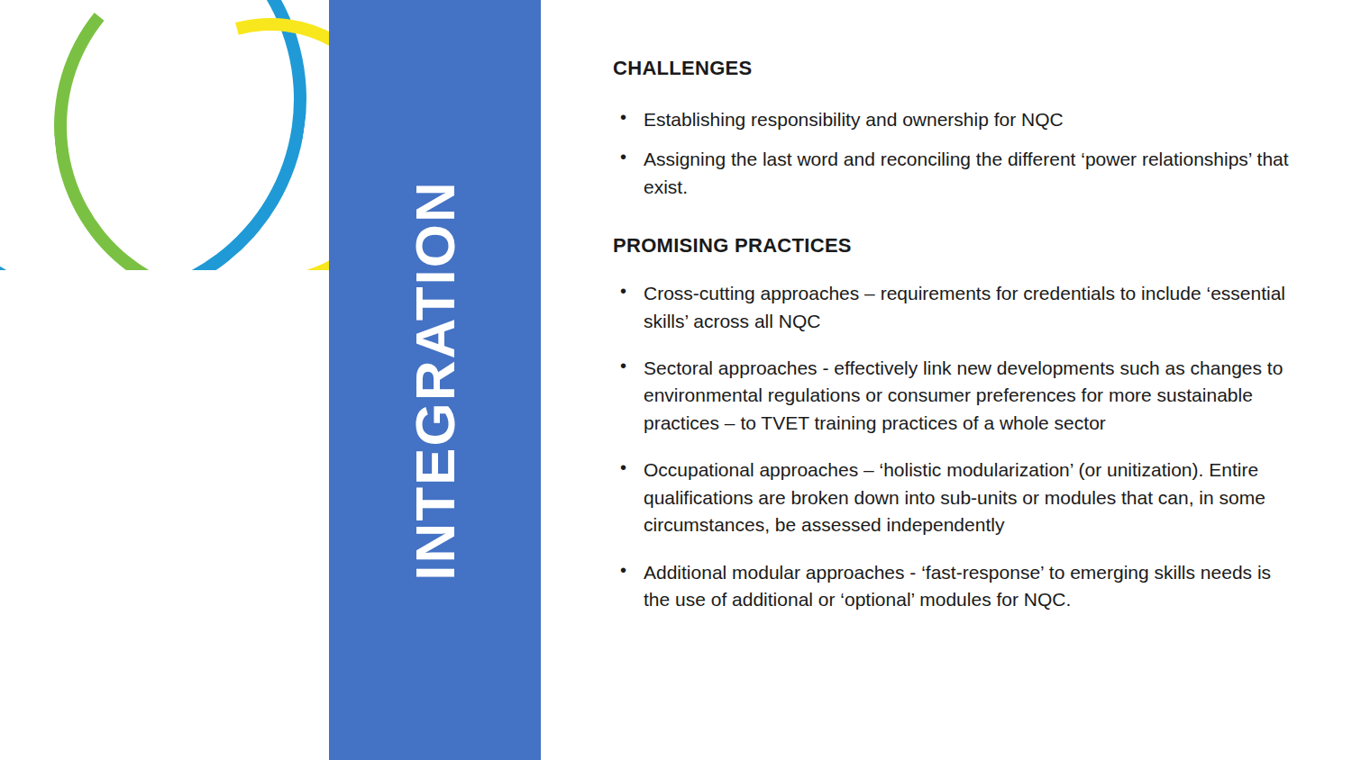INTEGRATION
CHALLENGES
Establishing responsibility and ownership for NQC
Assigning the last word and reconciling the different ‘power relationships’ that exist.
PROMISING PRACTICES
Cross-cutting approaches – requirements for credentials to include ‘essential skills’ across all NQC
Sectoral approaches - effectively link new developments such as changes to environmental regulations or consumer preferences for more sustainable practices – to TVET training practices of a whole sector
Occupational approaches – ‘holistic modularization’ (or unitization). Entire qualifications are broken down into sub-units or modules that can, in some circumstances, be assessed independently
Additional modular approaches - ‘fast-response’ to emerging skills needs is the use of additional or ‘optional’ modules for NQC.